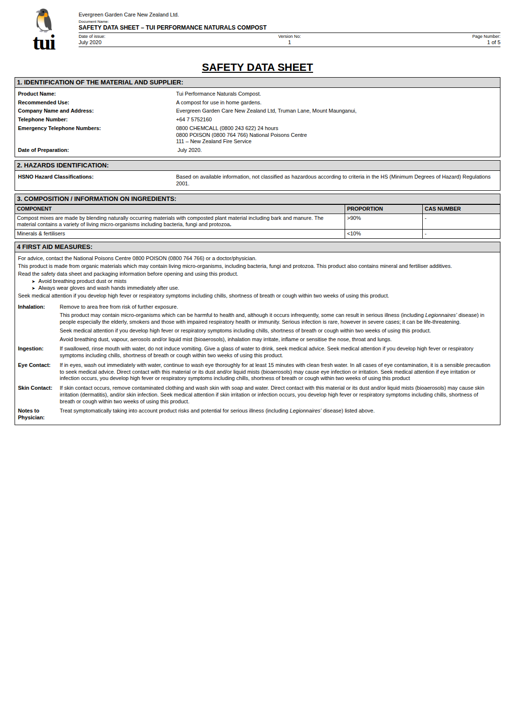🐧
tui
Evergreen Garden Care New Zealand Ltd.
Document Name:
SAFETY DATA SHEET – TUI PERFORMANCE NATURALS COMPOST
Date of issue:
July 2020
Version No:
1
Page Number:
1 of 5
SAFETY DATA SHEET
1. IDENTIFICATION OF THE MATERIAL AND SUPPLIER:
| Product Name: | Tui Performance Naturals Compost. |
| Recommended Use: | A compost for use in home gardens. |
| Company Name and Address: | Evergreen Garden Care New Zealand Ltd, Truman Lane, Mount Maunganui, |
| Telephone Number: | +64 7 5752160 |
| Emergency Telephone Numbers: | 0800 CHEMCALL (0800 243 622) 24 hours 0800 POISON (0800 764 766) National Poisons Centre 111 – New Zealand Fire Service |
| Date of Preparation: | July 2020. |
2. HAZARDS IDENTIFICATION:
| HSNO Hazard Classifications: | Based on available information, not classified as hazardous according to criteria in the HS (Minimum Degrees of Hazard) Regulations 2001. |
3. COMPOSITION / INFORMATION ON INGREDIENTS:
| COMPONENT | PROPORTION | CAS NUMBER |
| --- | --- | --- |
| Compost mixes are made by blending naturally occurring materials with composted plant material including bark and manure. The material contains a variety of living micro-organisms including bacteria, fungi and protozoa . | >90% | - |
| Minerals & fertilisers | <10% | - |
4 FIRST AID MEASURES:
For advice, contact the National Poisons Centre 0800 POISON (0800 764 766) or a doctor/physician.
This product is made from organic materials which may contain living micro-organisms, including bacteria, fungi and protozoa. This product also contains mineral and fertiliser additives.
Read the safety data sheet and packaging information before opening and using this product.
Avoid breathing product dust or mists
Always wear gloves and wash hands immediately after use.
Seek medical attention if you develop high fever or respiratory symptoms including chills, shortness of breath or cough within two weeks of using this product.
| Inhalation: | Remove to area free from risk of further exposure. This product may contain micro-organisms which can be harmful to health and, although it occurs infrequently, some can result in serious illness (including Legionnaires’ disease) in people especially the elderly, smokers and those with impaired respiratory health or immunity. Serious infection is rare, however in severe cases; it can be life-threatening. Seek medical attention if you develop high fever or respiratory symptoms including chills, shortness of breath or cough within two weeks of using this product. Avoid breathing dust, vapour, aerosols and/or liquid mist (bioaerosols), inhalation may irritate, inflame or sensitise the nose, throat and lungs. |
| Ingestion: | If swallowed, rinse mouth with water, do not induce vomiting. Give a glass of water to drink, seek medical advice. Seek medical attention if you develop high fever or respiratory symptoms including chills, shortness of breath or cough within two weeks of using this product. |
| Eye Contact: | If in eyes, wash out immediately with water, continue to wash eye thoroughly for at least 15 minutes with clean fresh water. In all cases of eye contamination, it is a sensible precaution to seek medical advice. Direct contact with this material or its dust and/or liquid mists (bioaerosols) may cause eye infection or irritation. Seek medical attention if eye irritation or infection occurs, you develop high fever or respiratory symptoms including chills, shortness of breath or cough within two weeks of using this product |
| Skin Contact: | If skin contact occurs, remove contaminated clothing and wash skin with soap and water. Direct contact with this material or its dust and/or liquid mists (bioaerosols) may cause skin irritation (dermatitis), and/or skin infection. Seek medical attention if skin irritation or infection occurs, you develop high fever or respiratory symptoms including chills, shortness of breath or cough within two weeks of using this product. |
| Notes to Physician: | Treat symptomatically taking into account product risks and potential for serious illness (including Legionnaires’ disease) listed above. |